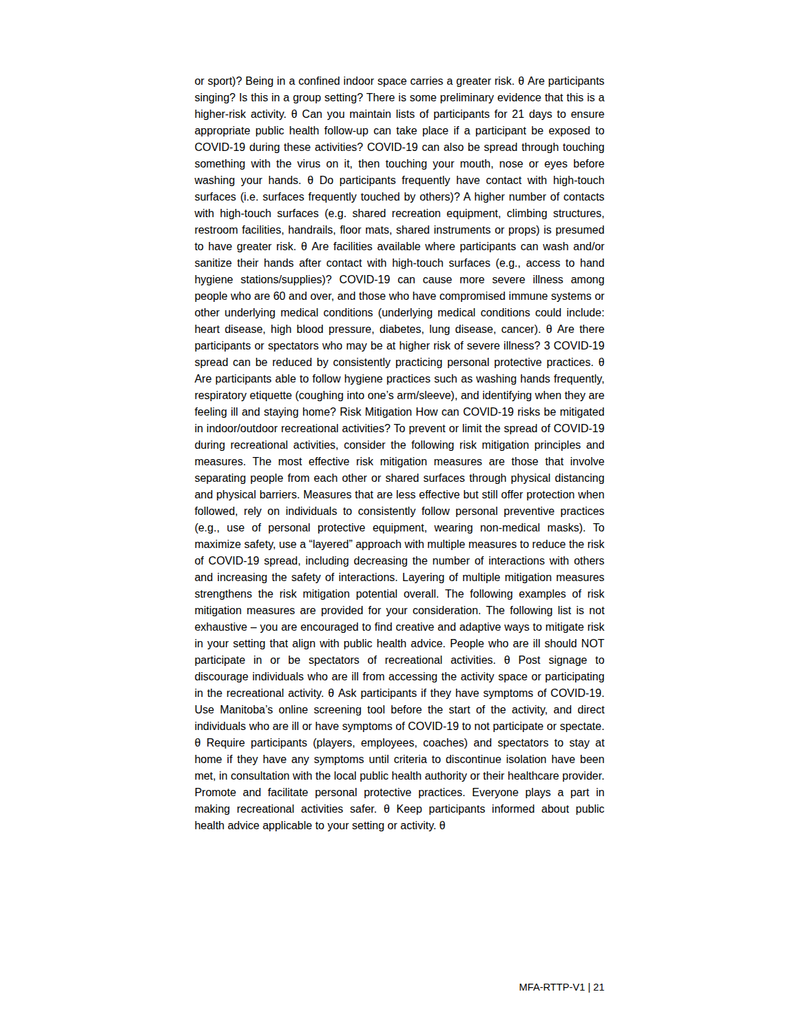or sport)? Being in a confined indoor space carries a greater risk. θ Are participants singing? Is this in a group setting? There is some preliminary evidence that this is a higher-risk activity. θ Can you maintain lists of participants for 21 days to ensure appropriate public health follow-up can take place if a participant be exposed to COVID-19 during these activities? COVID-19 can also be spread through touching something with the virus on it, then touching your mouth, nose or eyes before washing your hands. θ Do participants frequently have contact with high-touch surfaces (i.e. surfaces frequently touched by others)? A higher number of contacts with high-touch surfaces (e.g. shared recreation equipment, climbing structures, restroom facilities, handrails, floor mats, shared instruments or props) is presumed to have greater risk. θ Are facilities available where participants can wash and/or sanitize their hands after contact with high-touch surfaces (e.g., access to hand hygiene stations/supplies)? COVID-19 can cause more severe illness among people who are 60 and over, and those who have compromised immune systems or other underlying medical conditions (underlying medical conditions could include: heart disease, high blood pressure, diabetes, lung disease, cancer). θ Are there participants or spectators who may be at higher risk of severe illness? 3 COVID-19 spread can be reduced by consistently practicing personal protective practices. θ Are participants able to follow hygiene practices such as washing hands frequently, respiratory etiquette (coughing into one’s arm/sleeve), and identifying when they are feeling ill and staying home? Risk Mitigation How can COVID-19 risks be mitigated in indoor/outdoor recreational activities? To prevent or limit the spread of COVID-19 during recreational activities, consider the following risk mitigation principles and measures. The most effective risk mitigation measures are those that involve separating people from each other or shared surfaces through physical distancing and physical barriers. Measures that are less effective but still offer protection when followed, rely on individuals to consistently follow personal preventive practices (e.g., use of personal protective equipment, wearing non-medical masks). To maximize safety, use a “layered” approach with multiple measures to reduce the risk of COVID-19 spread, including decreasing the number of interactions with others and increasing the safety of interactions. Layering of multiple mitigation measures strengthens the risk mitigation potential overall. The following examples of risk mitigation measures are provided for your consideration. The following list is not exhaustive – you are encouraged to find creative and adaptive ways to mitigate risk in your setting that align with public health advice. People who are ill should NOT participate in or be spectators of recreational activities. θ Post signage to discourage individuals who are ill from accessing the activity space or participating in the recreational activity. θ Ask participants if they have symptoms of COVID-19. Use Manitoba’s online screening tool before the start of the activity, and direct individuals who are ill or have symptoms of COVID-19 to not participate or spectate. θ Require participants (players, employees, coaches) and spectators to stay at home if they have any symptoms until criteria to discontinue isolation have been met, in consultation with the local public health authority or their healthcare provider. Promote and facilitate personal protective practices. Everyone plays a part in making recreational activities safer. θ Keep participants informed about public health advice applicable to your setting or activity. θ
MFA-RTTP-V1 | 21